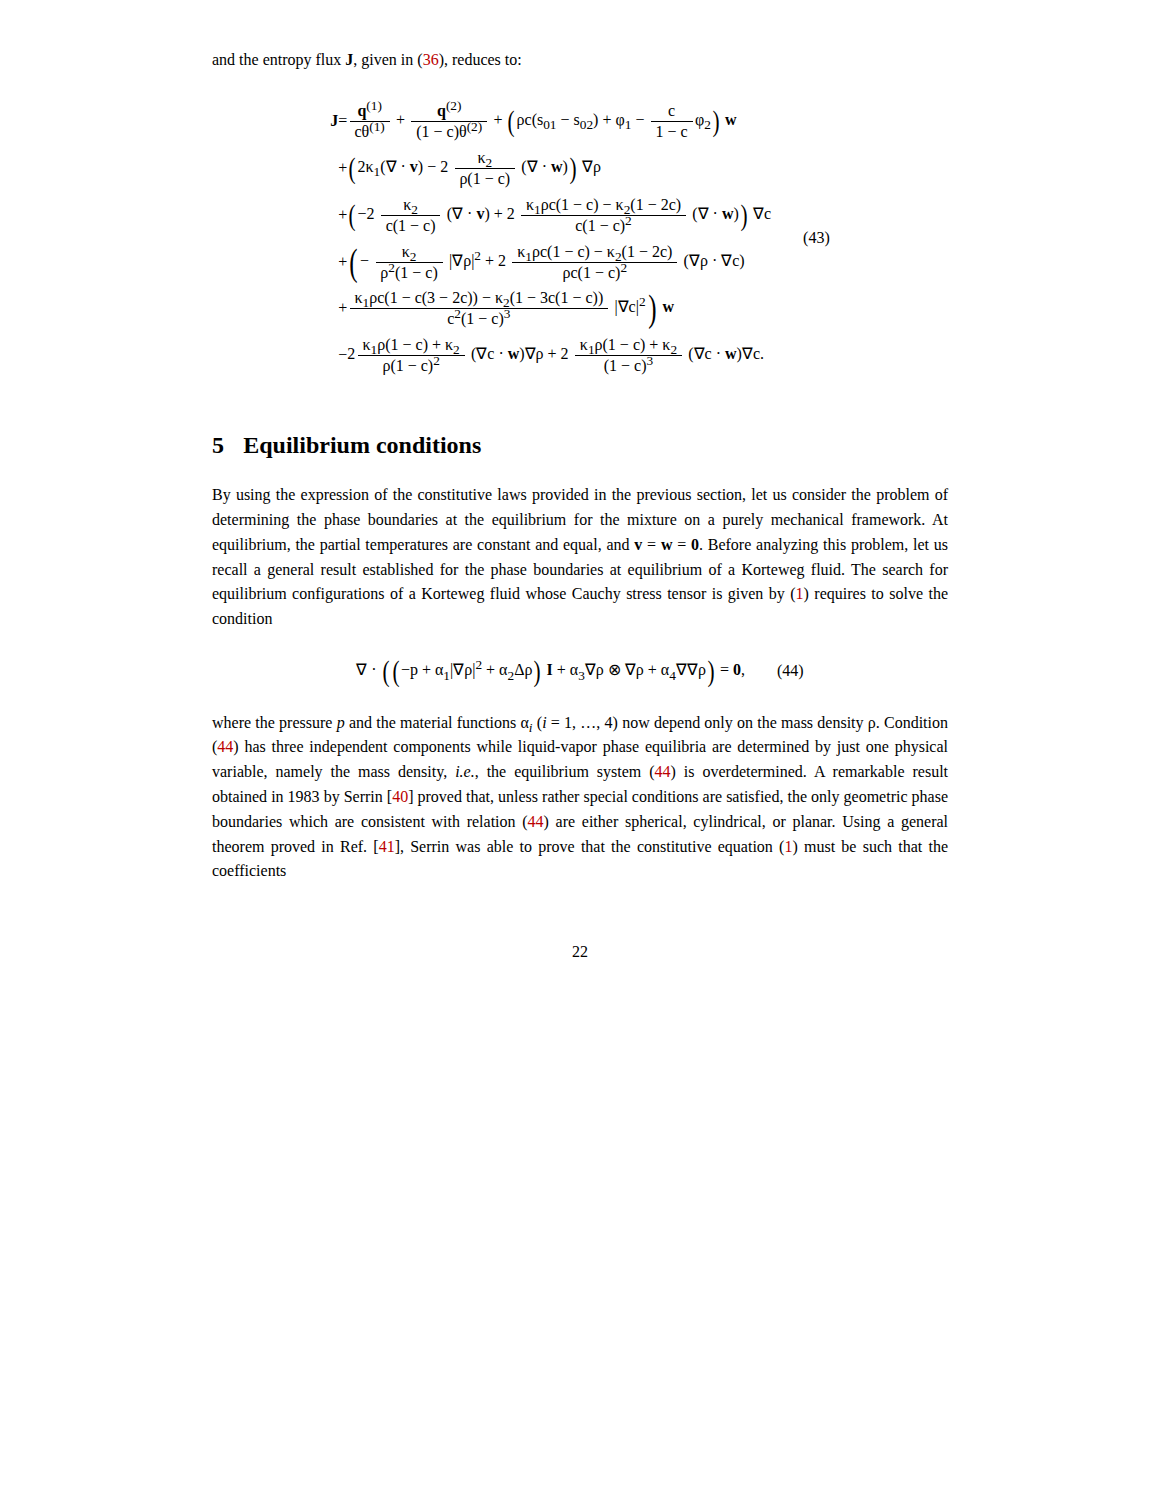and the entropy flux J, given in (36), reduces to:
| J | = | q (1) cθ (1) + q (2) (1 − c)θ (2) + ( ρc(s 01 − s 02 ) + φ 1 − c 1 − c φ 2 ) w |
| | + | ( 2κ 1 (∇ · v ) − 2 κ 2 ρ(1 − c) (∇ · w ) ) ∇ρ |
| | + | ( −2 κ 2 c(1 − c) (∇ · v ) + 2 κ 1 ρc(1 − c) − κ 2 (1 − 2c) c(1 − c) 2 (∇ · w ) ) ∇c |
| | + | ( − κ 2 ρ 2 (1 − c) /∇ρ/ 2 + 2 κ 1 ρc(1 − c) − κ 2 (1 − 2c) ρc(1 − c) 2 (∇ρ · ∇c) |
| | + | κ 1 ρc(1 − c(3 − 2c)) − κ 2 (1 − 3c(1 − c)) c 2 (1 − c) 3 /∇c/ 2 ) w |
| | − | 2 κ 1 ρ(1 − c) + κ 2 ρ(1 − c) 2 (∇c · w )∇ρ + 2 κ 1 ρ(1 − c) + κ 2 (1 − c) 3 (∇c · w )∇c. |
(43)
5 Equilibrium conditions
By using the expression of the constitutive laws provided in the previous section, let us consider the problem of determining the phase boundaries at the equilibrium for the mixture on a purely mechanical framework. At equilibrium, the partial temperatures are constant and equal, and v = w = 0. Before analyzing this problem, let us recall a general result established for the phase boundaries at equilibrium of a Korteweg fluid. The search for equilibrium configurations of a Korteweg fluid whose Cauchy stress tensor is given by (1) requires to solve the condition
∇ · ((−p + α1|∇ρ|2 + α2Δρ) I + α3∇ρ ⊗ ∇ρ + α4∇∇ρ) = 0,
(44)
where the pressure p and the material functions αi (i = 1, …, 4) now depend only on the mass density ρ. Condition (44) has three independent components while liquid-vapor phase equilibria are determined by just one physical variable, namely the mass density, i.e., the equilibrium system (44) is overdetermined. A remarkable result obtained in 1983 by Serrin [40] proved that, unless rather special conditions are satisfied, the only geometric phase boundaries which are consistent with relation (44) are either spherical, cylindrical, or planar. Using a general theorem proved in Ref. [41], Serrin was able to prove that the constitutive equation (1) must be such that the coefficients
22